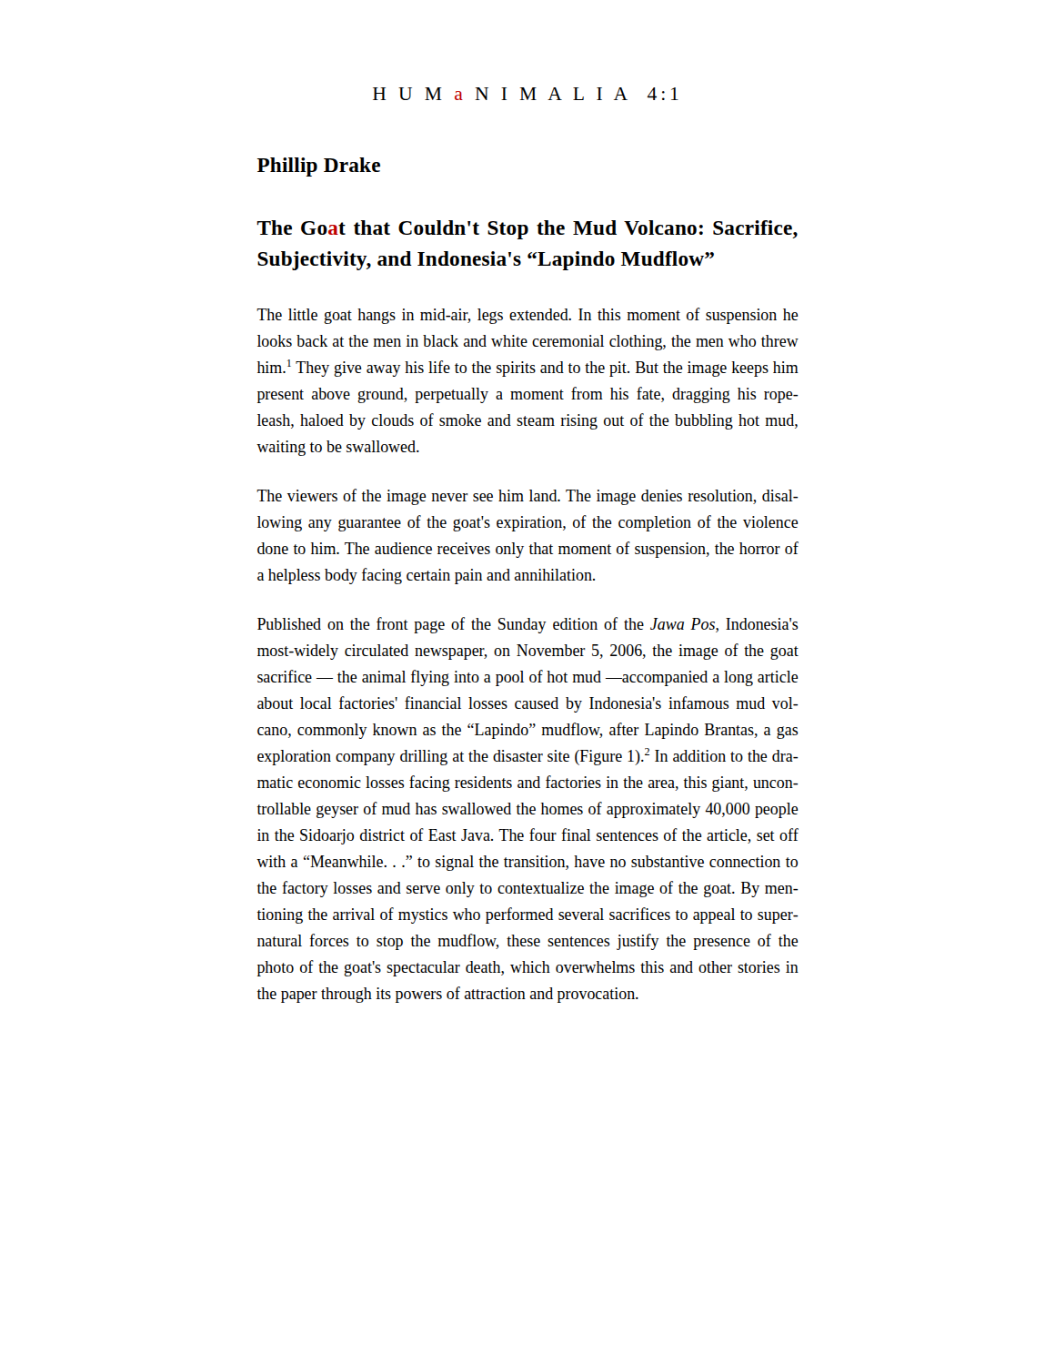H U M a N I M A L I A 4:1
Phillip Drake
The Goat that Couldn't Stop the Mud Volcano: Sacrifice, Subjectivity, and Indonesia's “Lapindo Mudflow”
The little goat hangs in mid-air, legs extended. In this moment of suspension he looks back at the men in black and white ceremonial clothing, the men who threw him.1 They give away his life to the spirits and to the pit. But the image keeps him present above ground, perpetually a moment from his fate, dragging his rope-leash, haloed by clouds of smoke and steam rising out of the bubbling hot mud, waiting to be swallowed.
The viewers of the image never see him land. The image denies resolution, disallowing any guarantee of the goat's expiration, of the completion of the violence done to him. The audience receives only that moment of suspension, the horror of a helpless body facing certain pain and annihilation.
Published on the front page of the Sunday edition of the Jawa Pos, Indonesia's most-widely circulated newspaper, on November 5, 2006, the image of the goat sacrifice — the animal flying into a pool of hot mud —accompanied a long article about local factories' financial losses caused by Indonesia's infamous mud volcano, commonly known as the “Lapindo” mudflow, after Lapindo Brantas, a gas exploration company drilling at the disaster site (Figure 1).2 In addition to the dramatic economic losses facing residents and factories in the area, this giant, uncontrollable geyser of mud has swallowed the homes of approximately 40,000 people in the Sidoarjo district of East Java. The four final sentences of the article, set off with a “Meanwhile. . .” to signal the transition, have no substantive connection to the factory losses and serve only to contextualize the image of the goat. By mentioning the arrival of mystics who performed several sacrifices to appeal to supernatural forces to stop the mudflow, these sentences justify the presence of the photo of the goat's spectacular death, which overwhelms this and other stories in the paper through its powers of attraction and provocation.